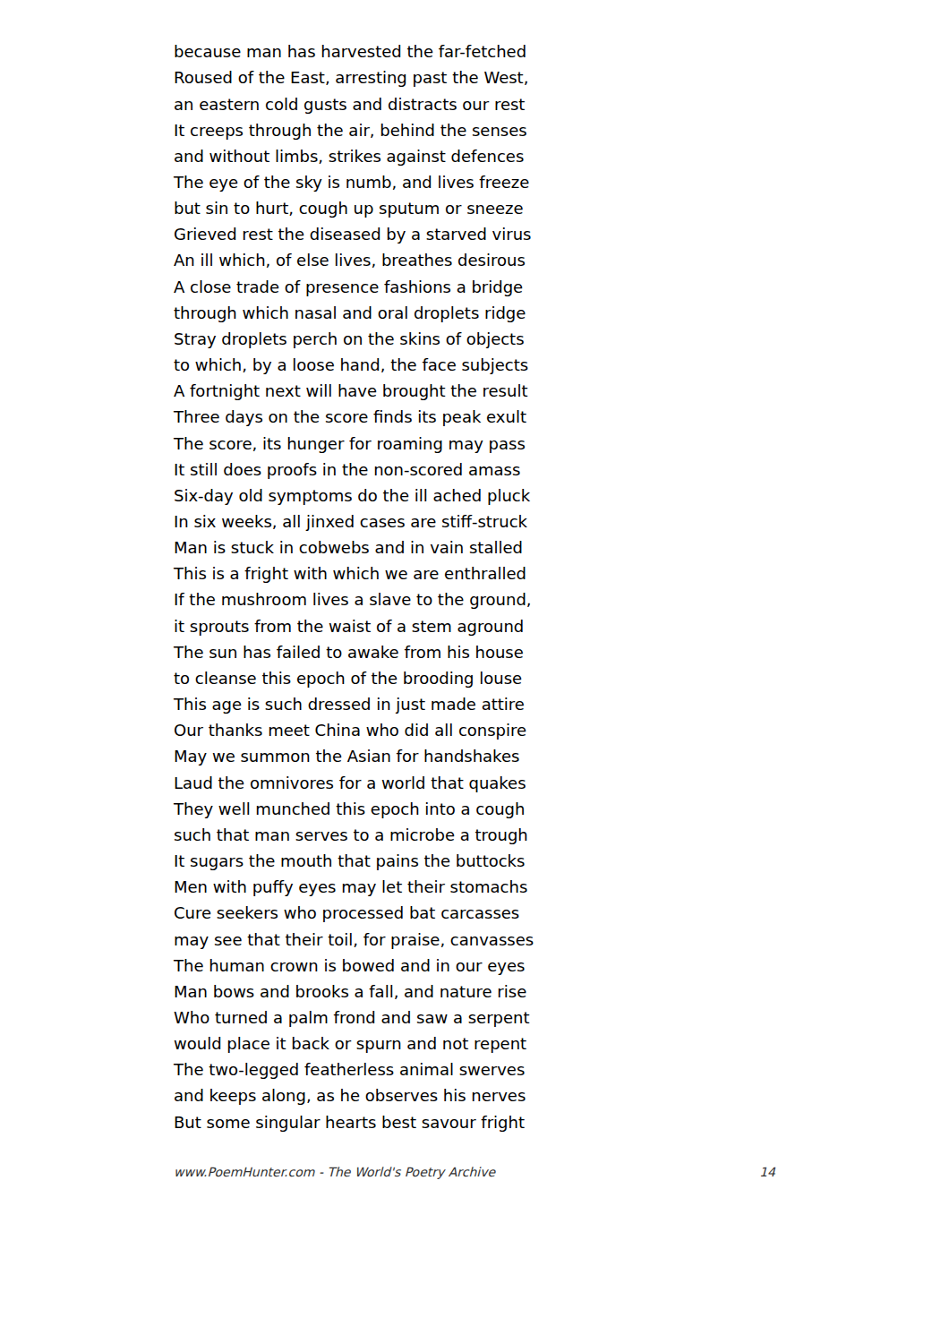because man has harvested the far-fetched Roused of the East, arresting past the West, an eastern cold gusts and distracts our rest It creeps through the air, behind the senses and without limbs, strikes against defences The eye of the sky is numb, and lives freeze but sin to hurt, cough up sputum or sneeze Grieved rest the diseased by a starved virus An ill which, of else lives, breathes desirous A close trade of presence fashions a bridge through which nasal and oral droplets ridge Stray droplets perch on the skins of objects to which, by a loose hand, the face subjects A fortnight next will have brought the result Three days on the score finds its peak exult The score, its hunger for roaming may pass It still does proofs in the non-scored amass Six-day old symptoms do the ill ached pluck In six weeks, all jinxed cases are stiff-struck Man is stuck in cobwebs and in vain stalled This is a fright with which we are enthralled If the mushroom lives a slave to the ground, it sprouts from the waist of a stem aground The sun has failed to awake from his house to cleanse this epoch of the brooding louse This age is such dressed in just made attire Our thanks meet China who did all conspire May we summon the Asian for handshakes Laud the omnivores for a world that quakes They well munched this epoch into a cough such that man serves to a microbe a trough It sugars the mouth that pains the buttocks Men with puffy eyes may let their stomachs Cure seekers who processed bat carcasses may see that their toil, for praise, canvasses The human crown is bowed and in our eyes Man bows and brooks a fall, and nature rise Who turned a palm frond and saw a serpent would place it back or spurn and not repent The two-legged featherless animal swerves and keeps along, as he observes his nerves But some singular hearts best savour fright
www.PoemHunter.com - The World's Poetry Archive 14